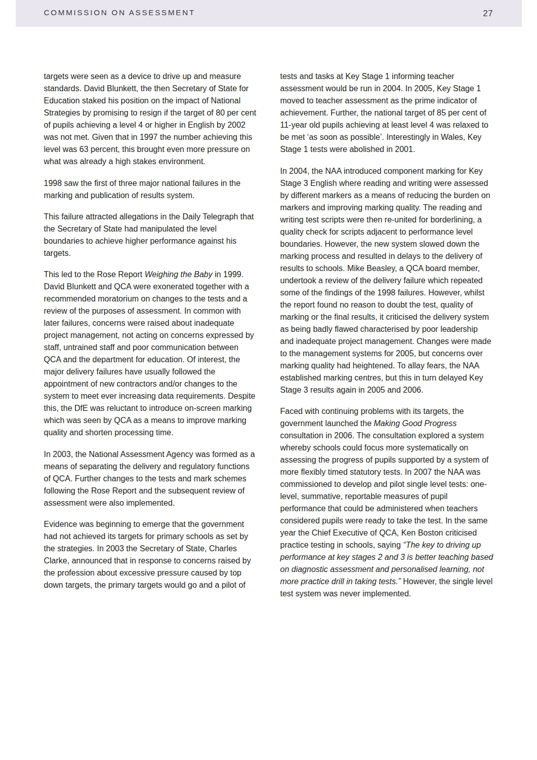Commission on Assessment
27
targets were seen as a device to drive up and measure standards. David Blunkett, the then Secretary of State for Education staked his position on the impact of National Strategies by promising to resign if the target of 80 per cent of pupils achieving a level 4 or higher in English by 2002 was not met. Given that in 1997 the number achieving this level was 63 percent, this brought even more pressure on what was already a high stakes environment.
1998 saw the first of three major national failures in the marking and publication of results system.
This failure attracted allegations in the Daily Telegraph that the Secretary of State had manipulated the level boundaries to achieve higher performance against his targets.
This led to the Rose Report Weighing the Baby in 1999. David Blunkett and QCA were exonerated together with a recommended moratorium on changes to the tests and a review of the purposes of assessment. In common with later failures, concerns were raised about inadequate project management, not acting on concerns expressed by staff, untrained staff and poor communication between QCA and the department for education. Of interest, the major delivery failures have usually followed the appointment of new contractors and/or changes to the system to meet ever increasing data requirements. Despite this, the DfE was reluctant to introduce on-screen marking which was seen by QCA as a means to improve marking quality and shorten processing time.
In 2003, the National Assessment Agency was formed as a means of separating the delivery and regulatory functions of QCA. Further changes to the tests and mark schemes following the Rose Report and the subsequent review of assessment were also implemented.
Evidence was beginning to emerge that the government had not achieved its targets for primary schools as set by the strategies. In 2003 the Secretary of State, Charles Clarke, announced that in response to concerns raised by the profession about excessive pressure caused by top down targets, the primary targets would go and a pilot of tests and tasks at Key Stage 1 informing teacher assessment would be run in 2004. In 2005, Key Stage 1 moved to teacher assessment as the prime indicator of achievement. Further, the national target of 85 per cent of 11-year old pupils achieving at least level 4 was relaxed to be met ‘as soon as possible’. Interestingly in Wales, Key Stage 1 tests were abolished in 2001.
In 2004, the NAA introduced component marking for Key Stage 3 English where reading and writing were assessed by different markers as a means of reducing the burden on markers and improving marking quality. The reading and writing test scripts were then re-united for borderlining, a quality check for scripts adjacent to performance level boundaries. However, the new system slowed down the marking process and resulted in delays to the delivery of results to schools. Mike Beasley, a QCA board member, undertook a review of the delivery failure which repeated some of the findings of the 1998 failures. However, whilst the report found no reason to doubt the test, quality of marking or the final results, it criticised the delivery system as being badly flawed characterised by poor leadership and inadequate project management. Changes were made to the management systems for 2005, but concerns over marking quality had heightened. To allay fears, the NAA established marking centres, but this in turn delayed Key Stage 3 results again in 2005 and 2006.
Faced with continuing problems with its targets, the government launched the Making Good Progress consultation in 2006. The consultation explored a system whereby schools could focus more systematically on assessing the progress of pupils supported by a system of more flexibly timed statutory tests. In 2007 the NAA was commissioned to develop and pilot single level tests: one-level, summative, reportable measures of pupil performance that could be administered when teachers considered pupils were ready to take the test. In the same year the Chief Executive of QCA, Ken Boston criticised practice testing in schools, saying “The key to driving up performance at key stages 2 and 3 is better teaching based on diagnostic assessment and personalised learning, not more practice drill in taking tests.” However, the single level test system was never implemented.